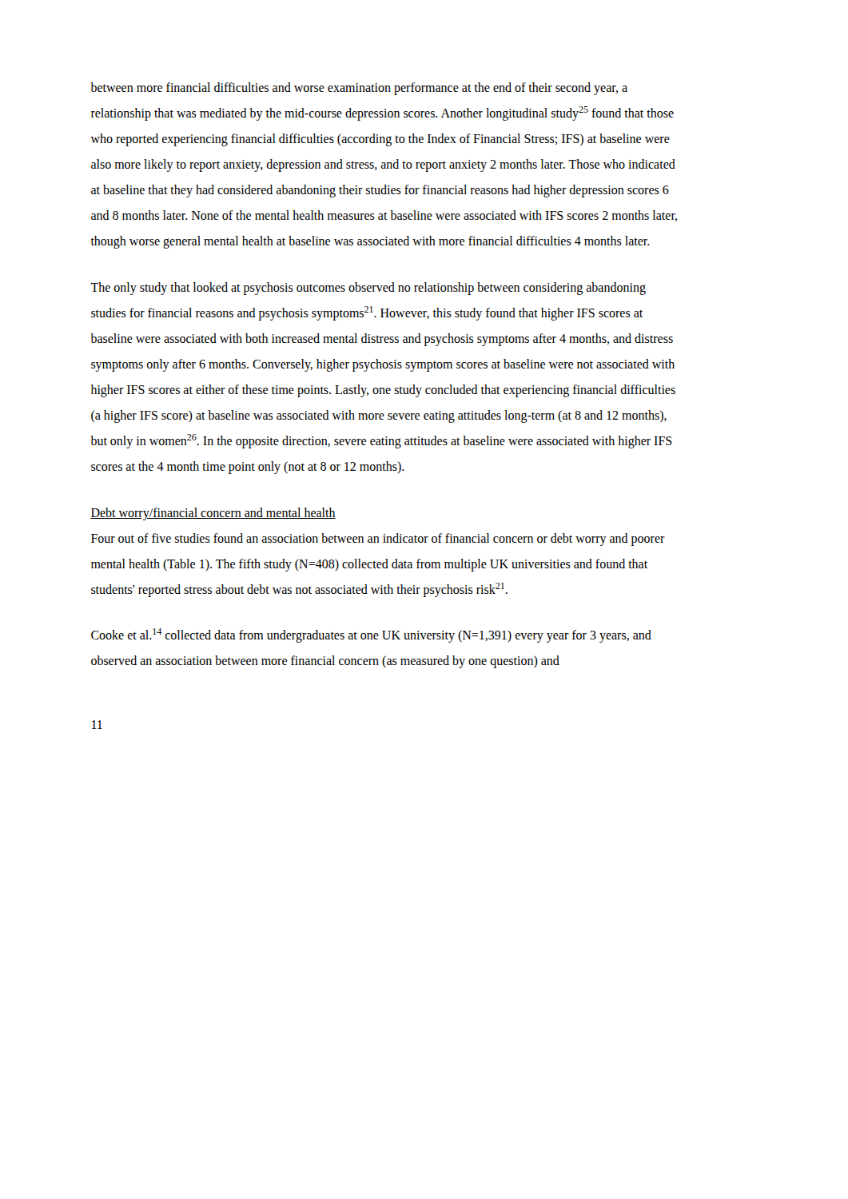between more financial difficulties and worse examination performance at the end of their second year, a relationship that was mediated by the mid-course depression scores. Another longitudinal study25 found that those who reported experiencing financial difficulties (according to the Index of Financial Stress; IFS) at baseline were also more likely to report anxiety, depression and stress, and to report anxiety 2 months later. Those who indicated at baseline that they had considered abandoning their studies for financial reasons had higher depression scores 6 and 8 months later. None of the mental health measures at baseline were associated with IFS scores 2 months later, though worse general mental health at baseline was associated with more financial difficulties 4 months later.
The only study that looked at psychosis outcomes observed no relationship between considering abandoning studies for financial reasons and psychosis symptoms21. However, this study found that higher IFS scores at baseline were associated with both increased mental distress and psychosis symptoms after 4 months, and distress symptoms only after 6 months. Conversely, higher psychosis symptom scores at baseline were not associated with higher IFS scores at either of these time points. Lastly, one study concluded that experiencing financial difficulties (a higher IFS score) at baseline was associated with more severe eating attitudes long-term (at 8 and 12 months), but only in women26. In the opposite direction, severe eating attitudes at baseline were associated with higher IFS scores at the 4 month time point only (not at 8 or 12 months).
Debt worry/financial concern and mental health
Four out of five studies found an association between an indicator of financial concern or debt worry and poorer mental health (Table 1). The fifth study (N=408) collected data from multiple UK universities and found that students' reported stress about debt was not associated with their psychosis risk21.
Cooke et al.14 collected data from undergraduates at one UK university (N=1,391) every year for 3 years, and observed an association between more financial concern (as measured by one question) and
11